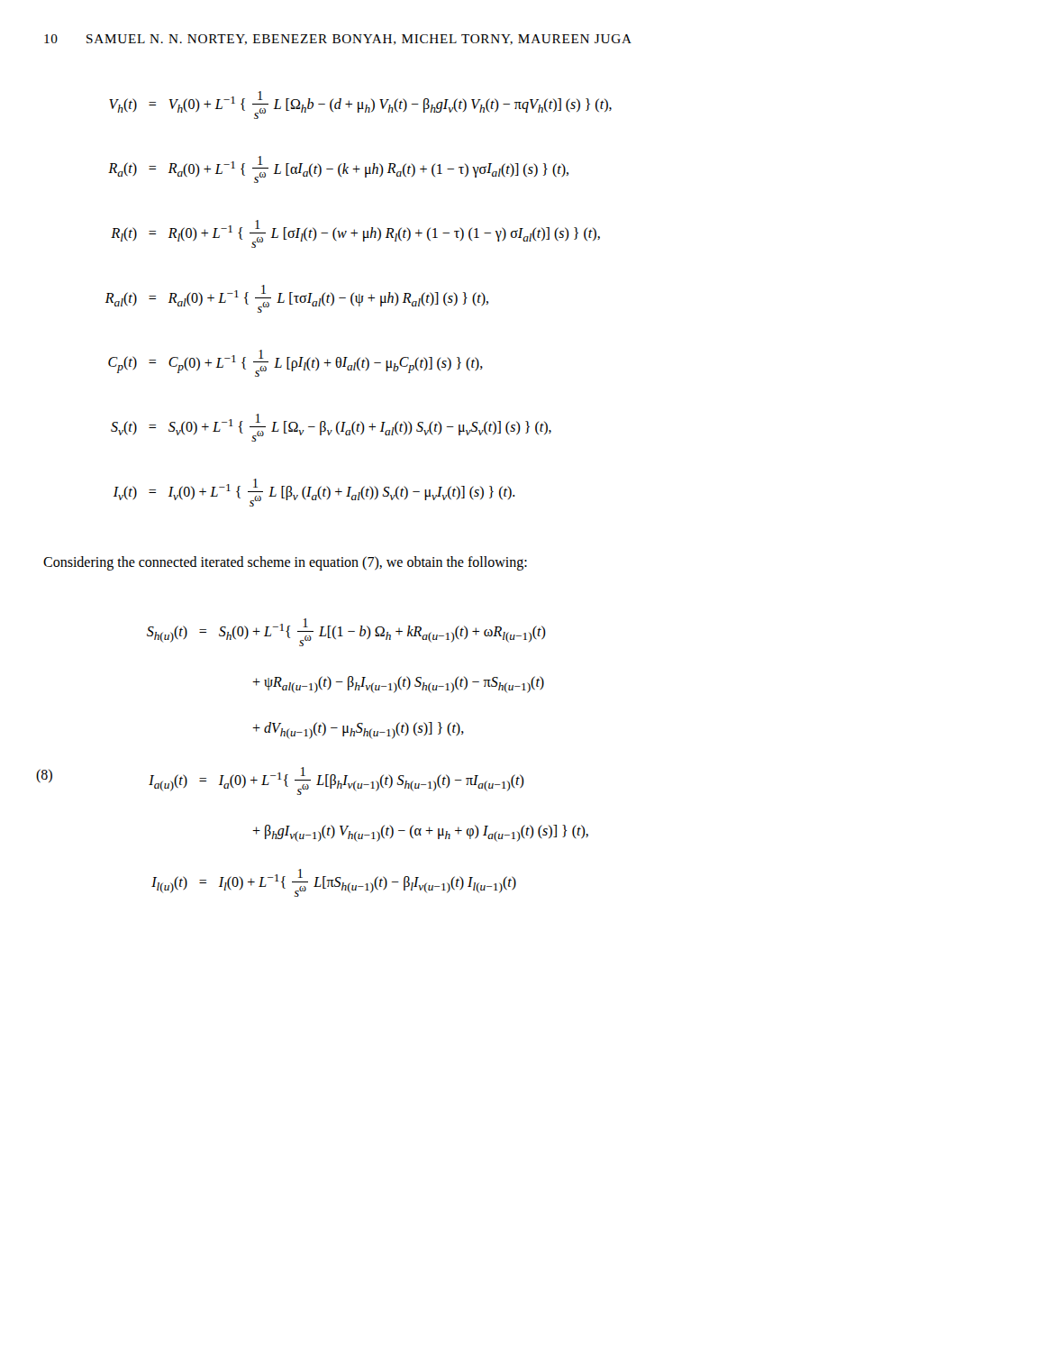10 SAMUEL N. N. NORTEY, EBENEZER BONYAH, MICHEL TORNY, MAUREEN JUGA
Vh(t) = Vh(0) + L−1 { 1 sω L [Ωhb − (d + μh) Vh(t) − βhgIv(t) Vh(t) − πqVh(t)] (s) } (t),
Ra(t) = Ra(0) + L−1 { 1 sω L [αIa(t) − (k + μh) Ra(t) + (1 − τ) γσIal(t)] (s) } (t),
Rl(t) = Rl(0) + L−1 { 1 sω L [σIl(t) − (w + μh) Rl(t) + (1 − τ) (1 − γ) σIal(t)] (s) } (t),
Ral(t) = Ral(0) + L−1 { 1 sω L [τσIal(t) − (ψ + μh) Ral(t)] (s) } (t),
Cp(t) = Cp(0) + L−1 { 1 sω L [ρIl(t) + θIal(t) − μbCp(t)] (s) } (t),
Sv(t) = Sv(0) + L−1 { 1 sω L [Ωv − βv (Ia(t) + Ial(t)) Sv(t) − μvSv(t)] (s) } (t),
Iv(t) = Iv(0) + L−1 { 1 sω L [βv (Ia(t) + Ial(t)) Sv(t) − μvIv(t)] (s) } (t).
Considering the connected iterated scheme in equation (7), we obtain the following:
Sh(u)(t) = Sh(0) + L−1{ 1 sω L[(1 − b) Ωh + kRa(u−1)(t) + ωRl(u−1)(t)
+ ψRal(u−1)(t) − βhIv(u−1)(t) Sh(u−1)(t) − πSh(u−1)(t)
+ dVh(u−1)(t) − μhSh(u−1)(t) (s)] } (t),
(8) Ia(u)(t) = Ia(0) + L−1{ 1 sω L[βhIv(u−1)(t) Sh(u−1)(t) − πIa(u−1)(t)
+ βhgIv(u−1)(t) Vh(u−1)(t) − (α + μh + φ) Ia(u−1)(t) (s)] } (t),
Il(u)(t) = Il(0) + L−1{ 1 sω L[πSh(u−1)(t) − βlIv(u−1)(t) Il(u−1)(t)